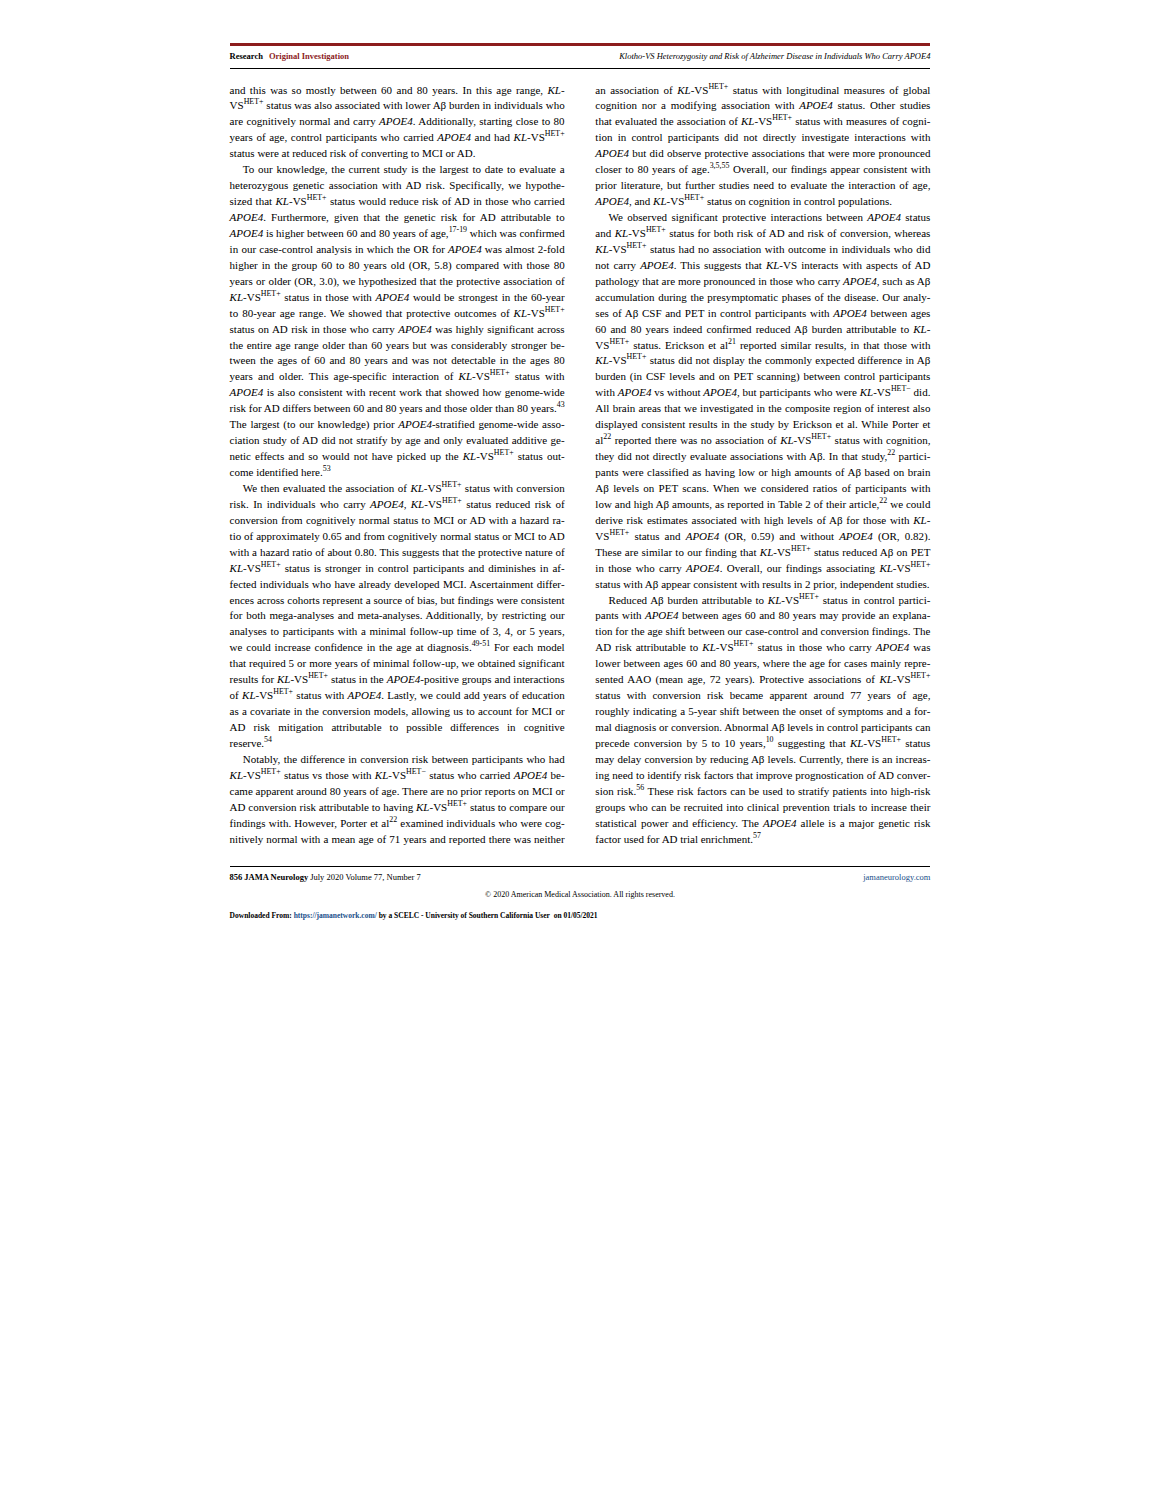Research Original Investigation
Klotho-VS Heterozygosity and Risk of Alzheimer Disease in Individuals Who Carry APOE4
and this was so mostly between 60 and 80 years. In this age range, KL-VSHET+ status was also associated with lower Aβ burden in individuals who are cognitively normal and carry APOE4. Additionally, starting close to 80 years of age, control participants who carried APOE4 and had KL-VSHET+ status were at reduced risk of converting to MCI or AD.
To our knowledge, the current study is the largest to date to evaluate a heterozygous genetic association with AD risk. Specifically, we hypothesized that KL-VSHET+ status would reduce risk of AD in those who carried APOE4. Furthermore, given that the genetic risk for AD attributable to APOE4 is higher between 60 and 80 years of age,17-19 which was confirmed in our case-control analysis in which the OR for APOE4 was almost 2-fold higher in the group 60 to 80 years old (OR, 5.8) compared with those 80 years or older (OR, 3.0), we hypothesized that the protective association of KL-VSHET+ status in those with APOE4 would be strongest in the 60-year to 80-year age range. We showed that protective outcomes of KL-VSHET+ status on AD risk in those who carry APOE4 was highly significant across the entire age range older than 60 years but was considerably stronger between the ages of 60 and 80 years and was not detectable in the ages 80 years and older. This age-specific interaction of KL-VSHET+ status with APOE4 is also consistent with recent work that showed how genome-wide risk for AD differs between 60 and 80 years and those older than 80 years.43 The largest (to our knowledge) prior APOE4-stratified genome-wide association study of AD did not stratify by age and only evaluated additive genetic effects and so would not have picked up the KL-VSHET+ status outcome identified here.53
We then evaluated the association of KL-VSHET+ status with conversion risk. In individuals who carry APOE4, KL-VSHET+ status reduced risk of conversion from cognitively normal status to MCI or AD with a hazard ratio of approximately 0.65 and from cognitively normal status or MCI to AD with a hazard ratio of about 0.80. This suggests that the protective nature of KL-VSHET+ status is stronger in control participants and diminishes in affected individuals who have already developed MCI. Ascertainment differences across cohorts represent a source of bias, but findings were consistent for both mega-analyses and meta-analyses. Additionally, by restricting our analyses to participants with a minimal follow-up time of 3, 4, or 5 years, we could increase confidence in the age at diagnosis.49-51 For each model that required 5 or more years of minimal follow-up, we obtained significant results for KL-VSHET+ status in the APOE4-positive groups and interactions of KL-VSHET+ status with APOE4. Lastly, we could add years of education as a covariate in the conversion models, allowing us to account for MCI or AD risk mitigation attributable to possible differences in cognitive reserve.54
Notably, the difference in conversion risk between participants who had KL-VSHET+ status vs those with KL-VSHET− status who carried APOE4 became apparent around 80 years of age. There are no prior reports on MCI or AD conversion risk attributable to having KL-VSHET+ status to compare our findings with. However, Porter et al22 examined individuals who were cognitively normal with a mean age of 71 years and reported there was neither an association of KL-VSHET+ status with longitudinal measures of global cognition nor a modifying association with APOE4 status. Other studies that evaluated the association of KL-VSHET+ status with measures of cognition in control participants did not directly investigate interactions with APOE4 but did observe protective associations that were more pronounced closer to 80 years of age.3,5,55 Overall, our findings appear consistent with prior literature, but further studies need to evaluate the interaction of age, APOE4, and KL-VSHET+ status on cognition in control populations.
We observed significant protective interactions between APOE4 status and KL-VSHET+ status for both risk of AD and risk of conversion, whereas KL-VSHET+ status had no association with outcome in individuals who did not carry APOE4. This suggests that KL-VS interacts with aspects of AD pathology that are more pronounced in those who carry APOE4, such as Aβ accumulation during the presymptomatic phases of the disease. Our analyses of Aβ CSF and PET in control participants with APOE4 between ages 60 and 80 years indeed confirmed reduced Aβ burden attributable to KL-VSHET+ status. Erickson et al21 reported similar results, in that those with KL-VSHET+ status did not display the commonly expected difference in Aβ burden (in CSF levels and on PET scanning) between control participants with APOE4 vs without APOE4, but participants who were KL-VSHET− did. All brain areas that we investigated in the composite region of interest also displayed consistent results in the study by Erickson et al. While Porter et al22 reported there was no association of KL-VSHET+ status with cognition, they did not directly evaluate associations with Aβ. In that study,22 participants were classified as having low or high amounts of Aβ based on brain Aβ levels on PET scans. When we considered ratios of participants with low and high Aβ amounts, as reported in Table 2 of their article,22 we could derive risk estimates associated with high levels of Aβ for those with KL-VSHET+ status and APOE4 (OR, 0.59) and without APOE4 (OR, 0.82). These are similar to our finding that KL-VSHET+ status reduced Aβ on PET in those who carry APOE4. Overall, our findings associating KL-VSHET+ status with Aβ appear consistent with results in 2 prior, independent studies.
Reduced Aβ burden attributable to KL-VSHET+ status in control participants with APOE4 between ages 60 and 80 years may provide an explanation for the age shift between our case-control and conversion findings. The AD risk attributable to KL-VSHET+ status in those who carry APOE4 was lower between ages 60 and 80 years, where the age for cases mainly represented AAO (mean age, 72 years). Protective associations of KL-VSHET+ status with conversion risk became apparent around 77 years of age, roughly indicating a 5-year shift between the onset of symptoms and a formal diagnosis or conversion. Abnormal Aβ levels in control participants can precede conversion by 5 to 10 years,10 suggesting that KL-VSHET+ status may delay conversion by reducing Aβ levels. Currently, there is an increasing need to identify risk factors that improve prognostication of AD conversion risk.56 These risk factors can be used to stratify patients into high-risk groups who can be recruited into clinical prevention trials to increase their statistical power and efficiency. The APOE4 allele is a major genetic risk factor used for AD trial enrichment.57
856 JAMA Neurology July 2020 Volume 77, Number 7
jamaneurology.com
© 2020 American Medical Association. All rights reserved.
Downloaded From: https://jamanetwork.com/ by a SCELC - University of Southern California User on 01/05/2021